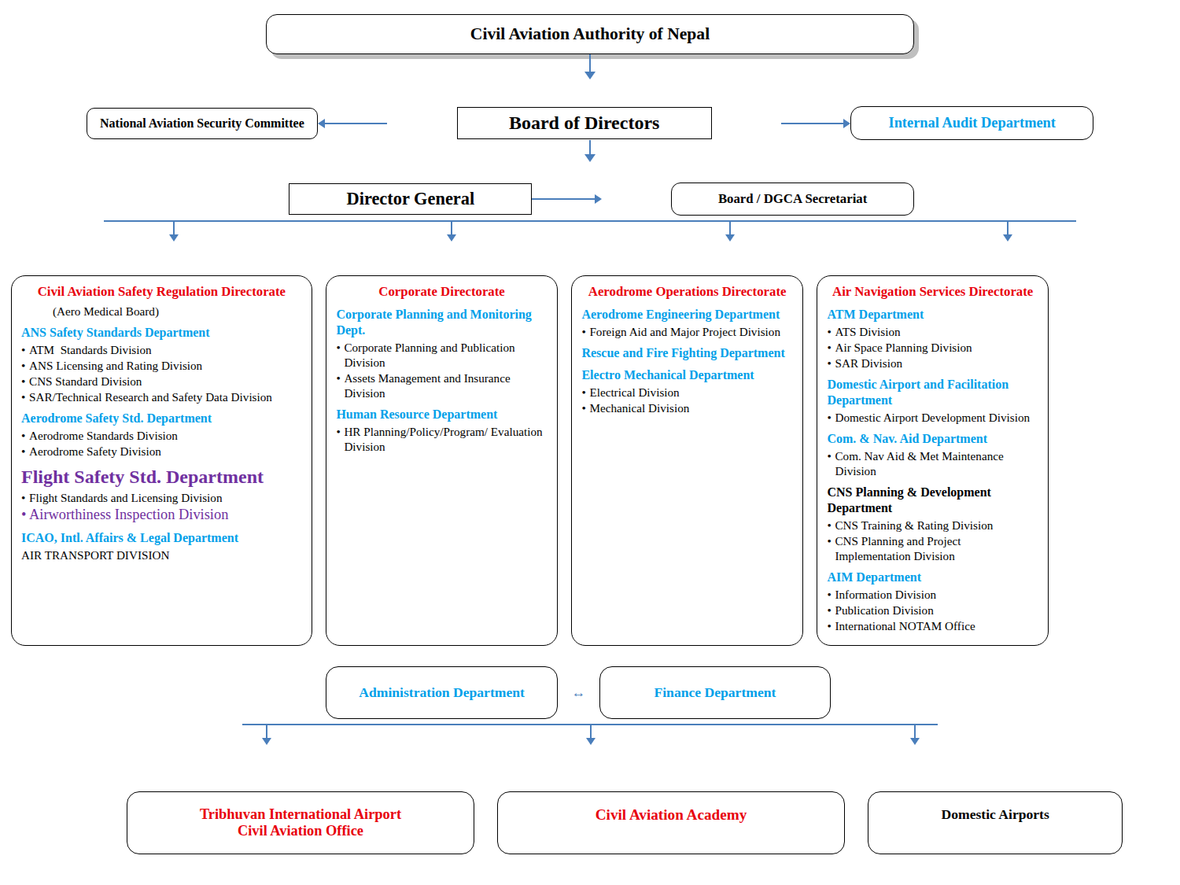Civil Aviation Authority of Nepal
National Aviation Security Committee
Board of Directors
Internal Audit Department
Director General
Board / DGCA Secretariat
Civil Aviation Safety Regulation Directorate
(Aero Medical Board)
ANS Safety Standards Department
ATM Standards Division
ANS Licensing and Rating Division
CNS Standard Division
SAR/Technical Research and Safety Data Division
Aerodrome Safety Std. Department
Aerodrome Standards Division
Aerodrome Safety Division
Flight Safety Std. Department
Flight Standards and Licensing Division
Airworthiness Inspection Division
ICAO, Intl. Affairs & Legal Department
AIR TRANSPORT DIVISION
Corporate Directorate
Corporate Planning and Monitoring Dept.
Corporate Planning and Publication Division
Assets Management and Insurance Division
Human Resource Department
HR Planning/Policy/Program/ Evaluation Division
Aerodrome Operations Directorate
Aerodrome Engineering Department
Foreign Aid and Major Project Division
Rescue and Fire Fighting Department
Electro Mechanical Department
Electrical Division
Mechanical Division
Air Navigation Services Directorate
ATM Department
ATS Division
Air Space Planning Division
SAR Division
Domestic Airport and Facilitation Department
Domestic Airport Development Division
Com. & Nav. Aid Department
Com. Nav Aid & Met Maintenance Division
CNS Planning & Development Department
CNS Training & Rating Division
CNS Planning and Project Implementation Division
AIM Department
Information Division
Publication Division
International NOTAM Office
Administration Department
↔
Finance Department
Tribhuvan International Airport
Civil Aviation Office
Civil Aviation Academy
Domestic Airports